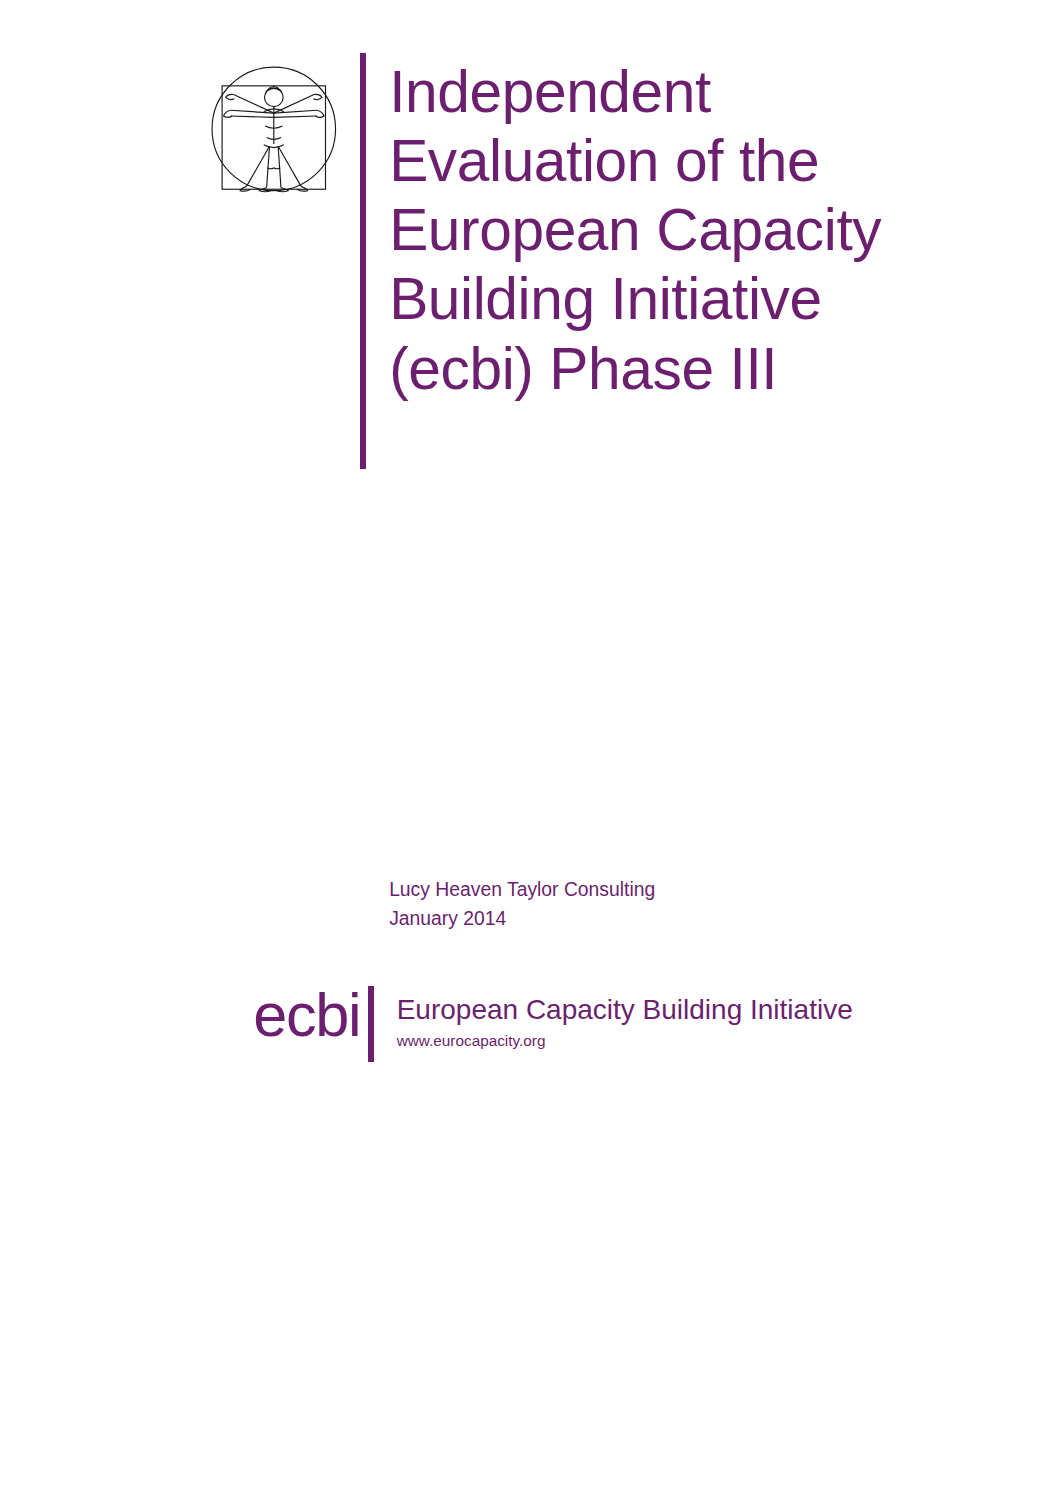Independent Evaluation of the European Capacity Building Initiative (ecbi) Phase III
Lucy Heaven Taylor Consulting
January 2014
ecbi
European Capacity Building Initiative
www.eurocapacity.org